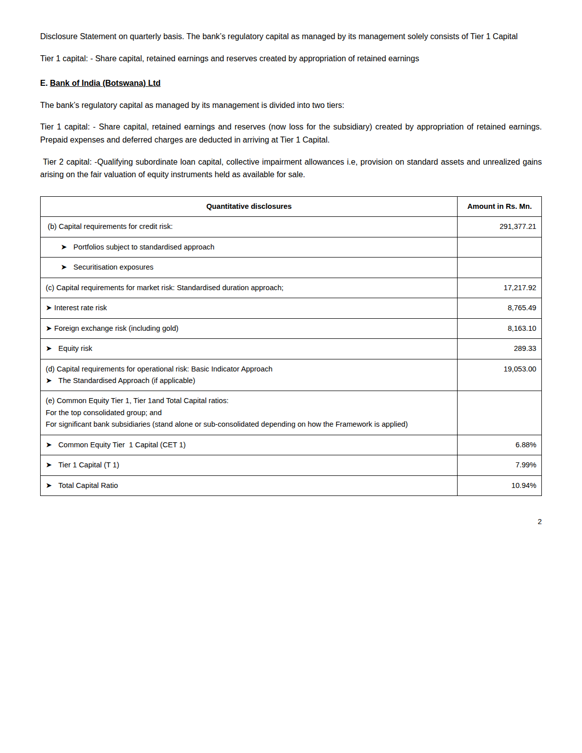Disclosure Statement on quarterly basis. The bank’s regulatory capital as managed by its management solely consists of Tier 1 Capital
Tier 1 capital: - Share capital, retained earnings and reserves created by appropriation of retained earnings
E. Bank of India (Botswana) Ltd
The bank’s regulatory capital as managed by its management is divided into two tiers:
Tier 1 capital: - Share capital, retained earnings and reserves (now loss for the subsidiary) created by appropriation of retained earnings. Prepaid expenses and deferred charges are deducted in arriving at Tier 1 Capital.
Tier 2 capital: -Qualifying subordinate loan capital, collective impairment allowances i.e, provision on standard assets and unrealized gains arising on the fair valuation of equity instruments held as available for sale.
| Quantitative disclosures | Amount in Rs. Mn. |
| --- | --- |
| (b) Capital requirements for credit risk: | 291,377.21 |
| ➤ Portfolios subject to standardised approach | |
| ➤ Securitisation exposures | |
| (c) Capital requirements for market risk: Standardised duration approach; | 17,217.92 |
| ➤ Interest rate risk | 8,765.49 |
| ➤ Foreign exchange risk (including gold) | 8,163.10 |
| ➤ Equity risk | 289.33 |
| (d) Capital requirements for operational risk: Basic Indicator Approach ➤ The Standardised Approach (if applicable) | 19,053.00 |
| (e) Common Equity Tier 1, Tier 1and Total Capital ratios: For the top consolidated group; and For significant bank subsidiaries (stand alone or sub-consolidated depending on how the Framework is applied) | |
| ➤ Common Equity Tier 1 Capital (CET 1) | 6.88% |
| ➤ Tier 1 Capital (T 1) | 7.99% |
| ➤ Total Capital Ratio | 10.94% |
2